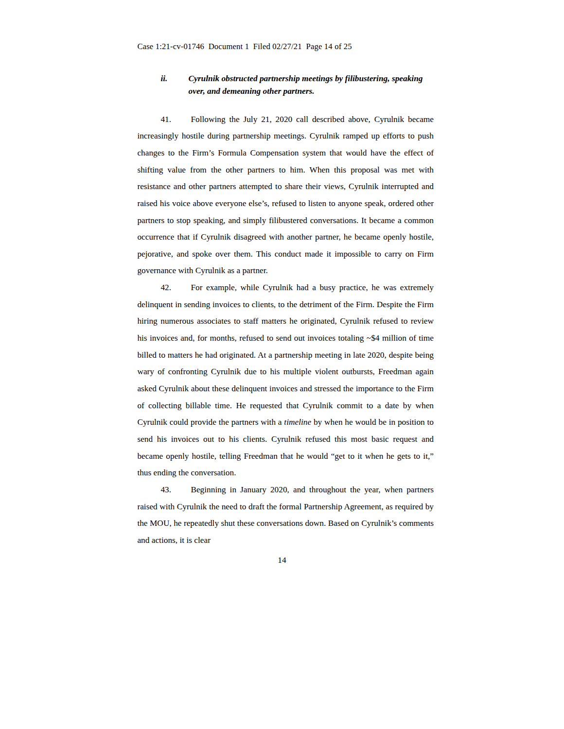Case 1:21-cv-01746 Document 1 Filed 02/27/21 Page 14 of 25
ii. Cyrulnik obstructed partnership meetings by filibustering, speaking over, and demeaning other partners.
41. Following the July 21, 2020 call described above, Cyrulnik became increasingly hostile during partnership meetings. Cyrulnik ramped up efforts to push changes to the Firm’s Formula Compensation system that would have the effect of shifting value from the other partners to him. When this proposal was met with resistance and other partners attempted to share their views, Cyrulnik interrupted and raised his voice above everyone else’s, refused to listen to anyone speak, ordered other partners to stop speaking, and simply filibustered conversations. It became a common occurrence that if Cyrulnik disagreed with another partner, he became openly hostile, pejorative, and spoke over them. This conduct made it impossible to carry on Firm governance with Cyrulnik as a partner.
42. For example, while Cyrulnik had a busy practice, he was extremely delinquent in sending invoices to clients, to the detriment of the Firm. Despite the Firm hiring numerous associates to staff matters he originated, Cyrulnik refused to review his invoices and, for months, refused to send out invoices totaling ~$4 million of time billed to matters he had originated. At a partnership meeting in late 2020, despite being wary of confronting Cyrulnik due to his multiple violent outbursts, Freedman again asked Cyrulnik about these delinquent invoices and stressed the importance to the Firm of collecting billable time. He requested that Cyrulnik commit to a date by when Cyrulnik could provide the partners with a timeline by when he would be in position to send his invoices out to his clients. Cyrulnik refused this most basic request and became openly hostile, telling Freedman that he would “get to it when he gets to it,” thus ending the conversation.
43. Beginning in January 2020, and throughout the year, when partners raised with Cyrulnik the need to draft the formal Partnership Agreement, as required by the MOU, he repeatedly shut these conversations down. Based on Cyrulnik’s comments and actions, it is clear
14